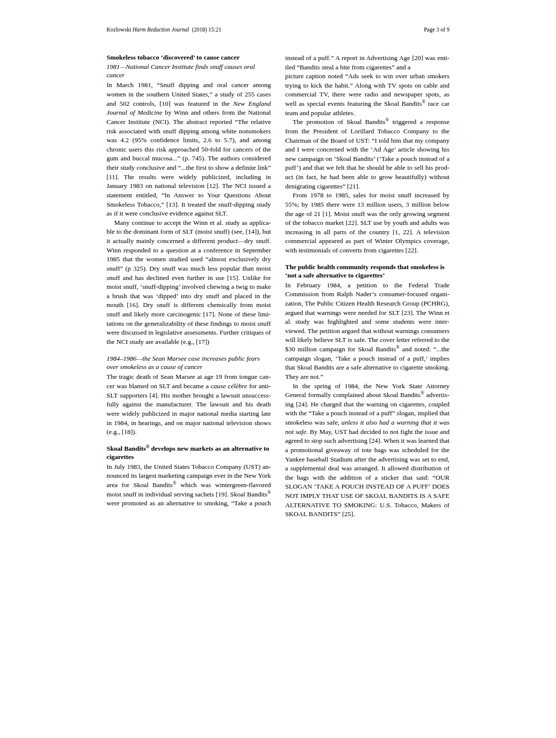Kozlowski Harm Reduction Journal (2018) 15:21
Page 3 of 9
Smokeless tobacco ‘discovered’ to cause cancer
1981—National Cancer Institute finds snuff causes oral cancer
In March 1981, “Snuff dipping and oral cancer among women in the southern United States,” a study of 255 cases and 502 controls, [10] was featured in the New England Journal of Medicine by Winn and others from the National Cancer Institute (NCI). The abstract reported “The relative risk associated with snuff dipping among white nonsmokers was 4.2 (95% confidence limits, 2.6 to 5.7), and among chronic users this risk approached 50-fold for cancers of the gum and buccal mucosa...” (p. 745). The authors considered their study conclusive and “...the first to show a definite link” [11]. The results were widely publicized, including in January 1983 on national television [12]. The NCI issued a statement entitled, “In Answer to Your Questions About Smokeless Tobacco,” [13]. It treated the snuff-dipping study as if it were conclusive evidence against SLT.
Many continue to accept the Winn et al. study as applicable to the dominant form of SLT (moist snuff) (see, [14]), but it actually mainly concerned a different product—dry snuff. Winn responded to a question at a conference in September 1985 that the women studied used “almost exclusively dry snuff” (p 325). Dry snuff was much less popular than moist snuff and has declined even further in use [15]. Unlike for moist snuff, ‘snuff-dipping’ involved chewing a twig to make a brush that was ‘dipped’ into dry snuff and placed in the mouth [16]. Dry snuff is different chemically from moist snuff and likely more carcinogenic [17]. None of these limitations on the generalizability of these findings to moist snuff were discussed in legislative assessments. Further critiques of the NCI study are available (e.g., [17])
1984–1986—the Sean Marsee case increases public fears over smokeless as a cause of cancer
The tragic death of Sean Marsee at age 19 from tongue cancer was blamed on SLT and became a cause célèbre for anti-SLT supporters [4]. His mother brought a lawsuit unsuccessfully against the manufacturer. The lawsuit and his death were widely publicized in major national media starting late in 1984, in hearings, and on major national television shows (e.g., [18]).
Skoal Bandits® develops new markets as an alternative to cigarettes
In July 1983, the United States Tobacco Company (UST) announced its largest marketing campaign ever in the New York area for Skoal Bandits® which was wintergreen-flavored moist snuff in individual serving sachets [19]. Skoal Bandits® were promoted as an alternative to smoking, “Take a pouch instead of a puff.” A report in Advertising Age [20] was entitled “Bandits steal a bite from cigarettes” and a
picture caption noted “Ads seek to win over urban smokers trying to kick the habit.” Along with TV spots on cable and commercial TV, there were radio and newspaper spots, as well as special events featuring the Skoal Bandits® race car team and popular athletes.
The promotion of Skoal Bandits® triggered a response from the President of Lorillard Tobacco Company to the Chairman of the Board of UST: “I told him that my company and I were concerned with the ‘Ad Age’ article showing his new campaign on ‘Skoal Bandits’ (‘Take a pouch instead of a puff’) and that we felt that he should be able to sell his product (in fact, he had been able to grow beautifully) without denigrating cigarettes” [21].
From 1978 to 1985, sales for moist snuff increased by 55%; by 1985 there were 13 million users, 3 million below the age of 21 [1]. Moist snuff was the only growing segment of the tobacco market [22]. SLT use by youth and adults was increasing in all parts of the country [1, 22]. A television commercial appeared as part of Winter Olympics coverage, with testimonials of converts from cigarettes [22].
The public health community responds that smokeless is ‘not a safe alternative to cigarettes’
In February 1984, a petition to the Federal Trade Commission from Ralph Nader’s consumer-focused organization, The Public Citizen Health Research Group (PCHRG), argued that warnings were needed for SLT [23]. The Winn et al. study was highlighted and some students were interviewed. The petition argued that without warnings consumers will likely believe SLT is safe. The cover letter referred to the $30 million campaign for Skoal Bandits® and noted: “...the campaign slogan, ‘Take a pouch instead of a puff,’ implies that Skoal Bandits are a safe alternative to cigarette smoking. They are not.”
In the spring of 1984, the New York State Attorney General formally complained about Skoal Bandits® advertising [24]. He charged that the warning on cigarettes, coupled with the “Take a pouch instead of a puff” slogan, implied that smokeless was safe, unless it also had a warning that it was not safe. By May, UST had decided to not fight the issue and agreed to stop such advertising [24]. When it was learned that a promotional giveaway of tote bags was scheduled for the Yankee baseball Stadium after the advertising was set to end, a supplemental deal was arranged. It allowed distribution of the bags with the addition of a sticker that said: “OUR SLOGAN ‘TAKE A POUCH INSTEAD OF A PUFF’ DOES NOT IMPLY THAT USE OF SKOAL BANDITS IS A SAFE ALTERNATIVE TO SMOKING: U.S. Tobacco, Makers of SKOAL BANDITS” [25].